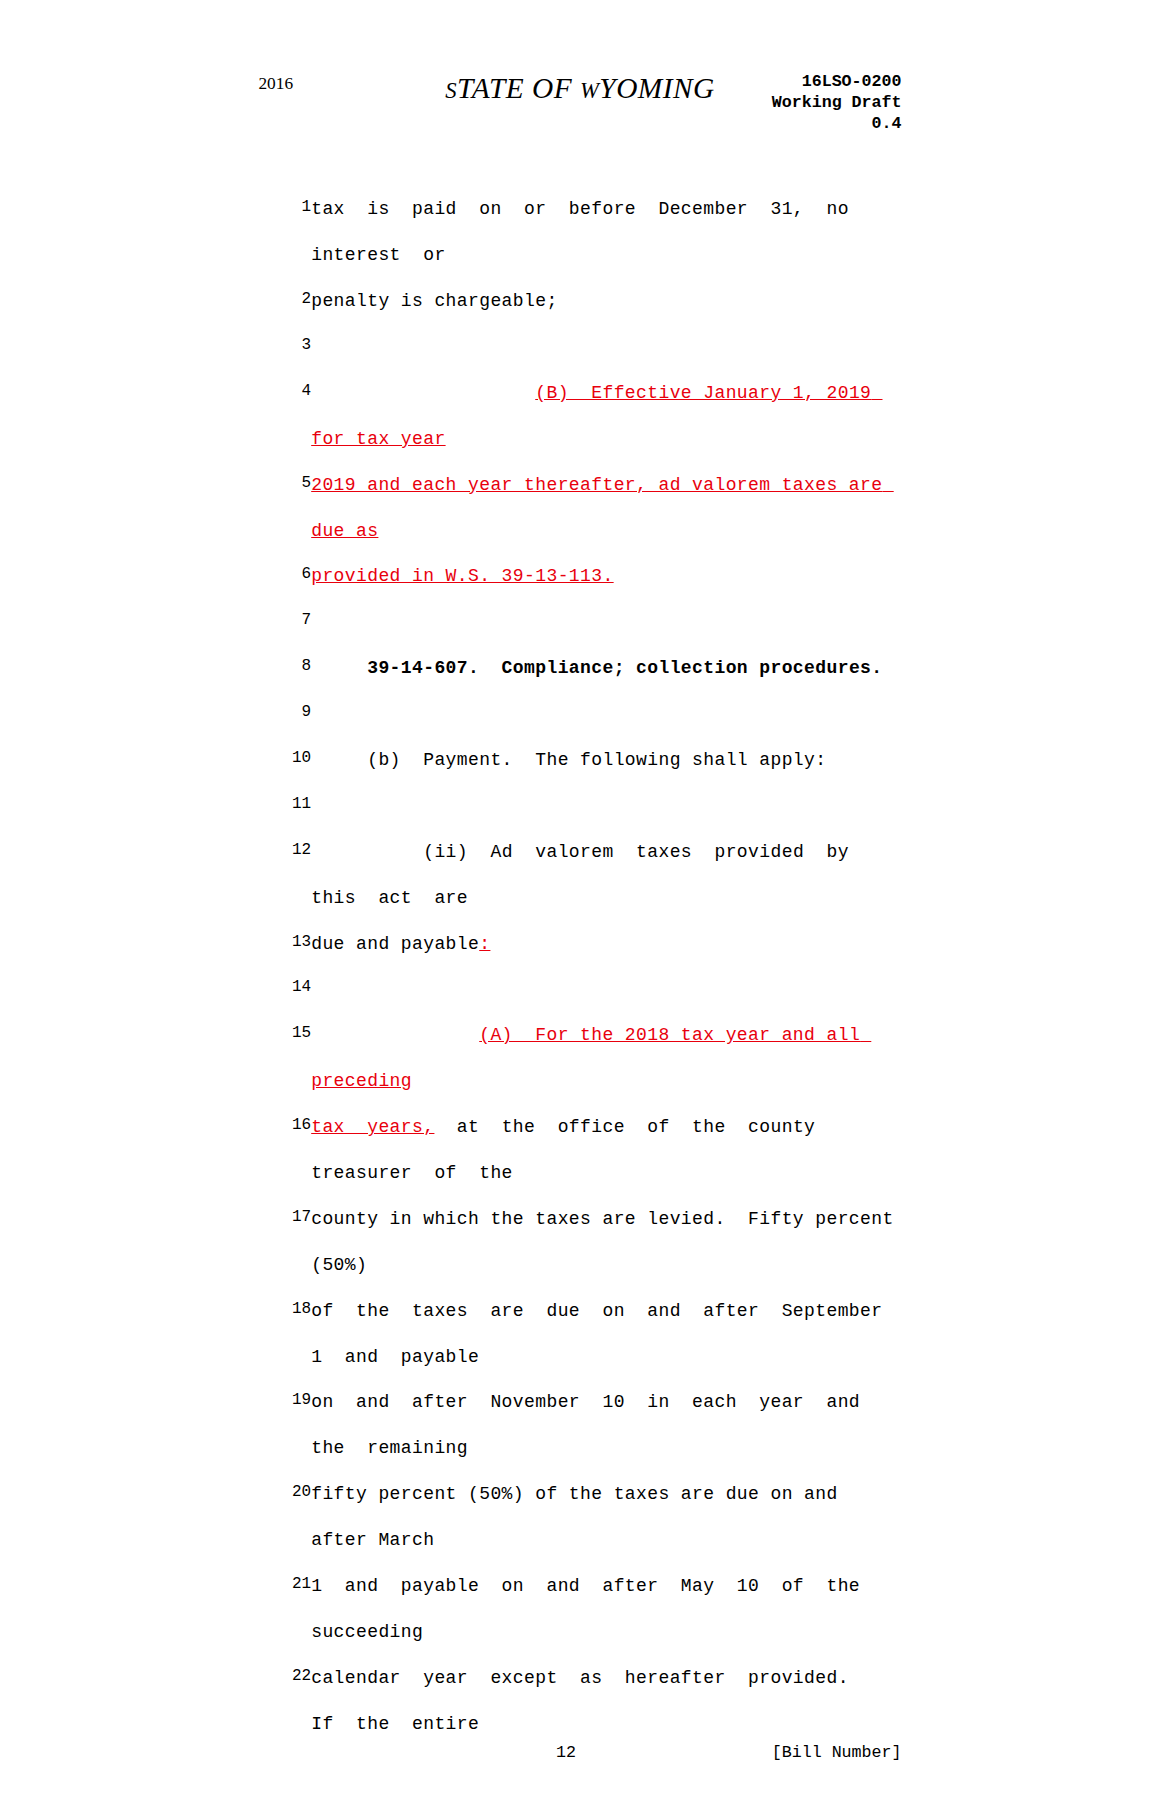2016
STATE OF WYOMING
16LSO-0200
Working Draft
0.4
| 1 | tax is paid on or before December 31, no interest or |
| 2 | penalty is chargeable; |
| 3 | |
| 4 | (B) Effective January 1, 2019 for tax year |
| 5 | 2019 and each year thereafter, ad valorem taxes are due as |
| 6 | provided in W.S. 39-13-113. |
| 7 | |
| 8 | 39-14-607. Compliance; collection procedures. |
| 9 | |
| 10 | (b) Payment. The following shall apply: |
| 11 | |
| 12 | (ii) Ad valorem taxes provided by this act are |
| 13 | due and payable : |
| 14 | |
| 15 | (A) For the 2018 tax year and all preceding |
| 16 | tax years, at the office of the county treasurer of the |
| 17 | county in which the taxes are levied. Fifty percent (50%) |
| 18 | of the taxes are due on and after September 1 and payable |
| 19 | on and after November 10 in each year and the remaining |
| 20 | fifty percent (50%) of the taxes are due on and after March |
| 21 | 1 and payable on and after May 10 of the succeeding |
| 22 | calendar year except as hereafter provided. If the entire |
12
[Bill Number]